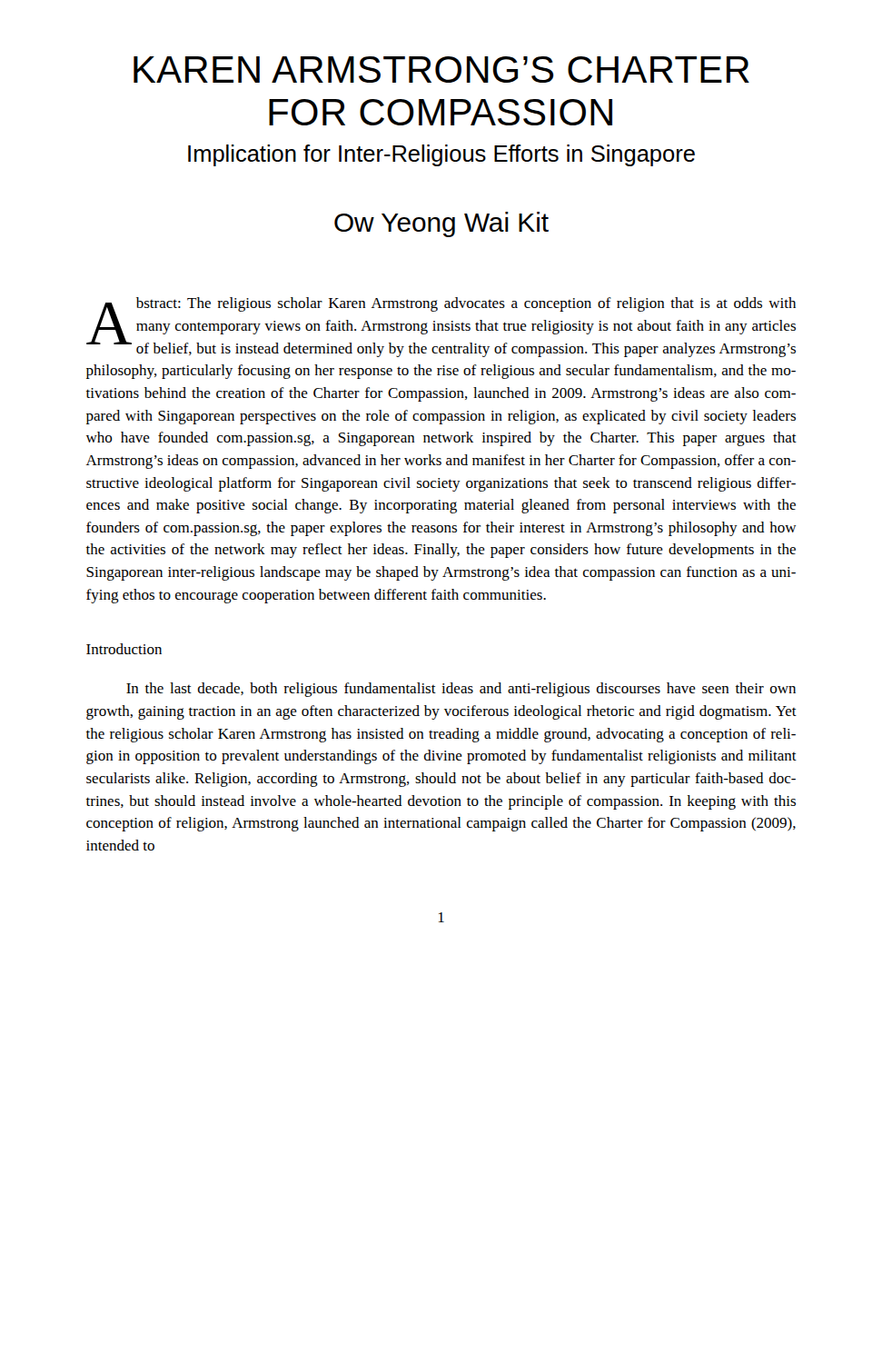Karen Armstrong’s Charter
for Compassion
Implication for Inter-Religious Efforts in Singapore
Ow Yeong Wai Kit
Abstract: The religious scholar Karen Armstrong advocates a conception of religion that is at odds with many contemporary views on faith. Armstrong insists that true religiosity is not about faith in any articles of belief, but is instead determined only by the centrality of compassion. This paper analyzes Armstrong’s philosophy, particularly focusing on her response to the rise of religious and secular fundamentalism, and the motivations behind the creation of the Charter for Compassion, launched in 2009. Armstrong’s ideas are also compared with Singaporean perspectives on the role of compassion in religion, as explicated by civil society leaders who have founded com.passion.sg, a Singaporean network inspired by the Charter. This paper argues that Armstrong’s ideas on compassion, advanced in her works and manifest in her Charter for Compassion, offer a constructive ideological platform for Singaporean civil society organizations that seek to transcend religious differences and make positive social change. By incorporating material gleaned from personal interviews with the founders of com.passion.sg, the paper explores the reasons for their interest in Armstrong’s philosophy and how the activities of the network may reflect her ideas. Finally, the paper considers how future developments in the Singaporean inter-religious landscape may be shaped by Armstrong’s idea that compassion can function as a unifying ethos to encourage cooperation between different faith communities.
Introduction
In the last decade, both religious fundamentalist ideas and anti-religious discourses have seen their own growth, gaining traction in an age often characterized by vociferous ideological rhetoric and rigid dogmatism. Yet the religious scholar Karen Armstrong has insisted on treading a middle ground, advocating a conception of religion in opposition to prevalent understandings of the divine promoted by fundamentalist religionists and militant secularists alike. Religion, according to Armstrong, should not be about belief in any particular faith-based doctrines, but should instead involve a whole-hearted devotion to the principle of compassion. In keeping with this conception of religion, Armstrong launched an international campaign called the Charter for Compassion (2009), intended to
1